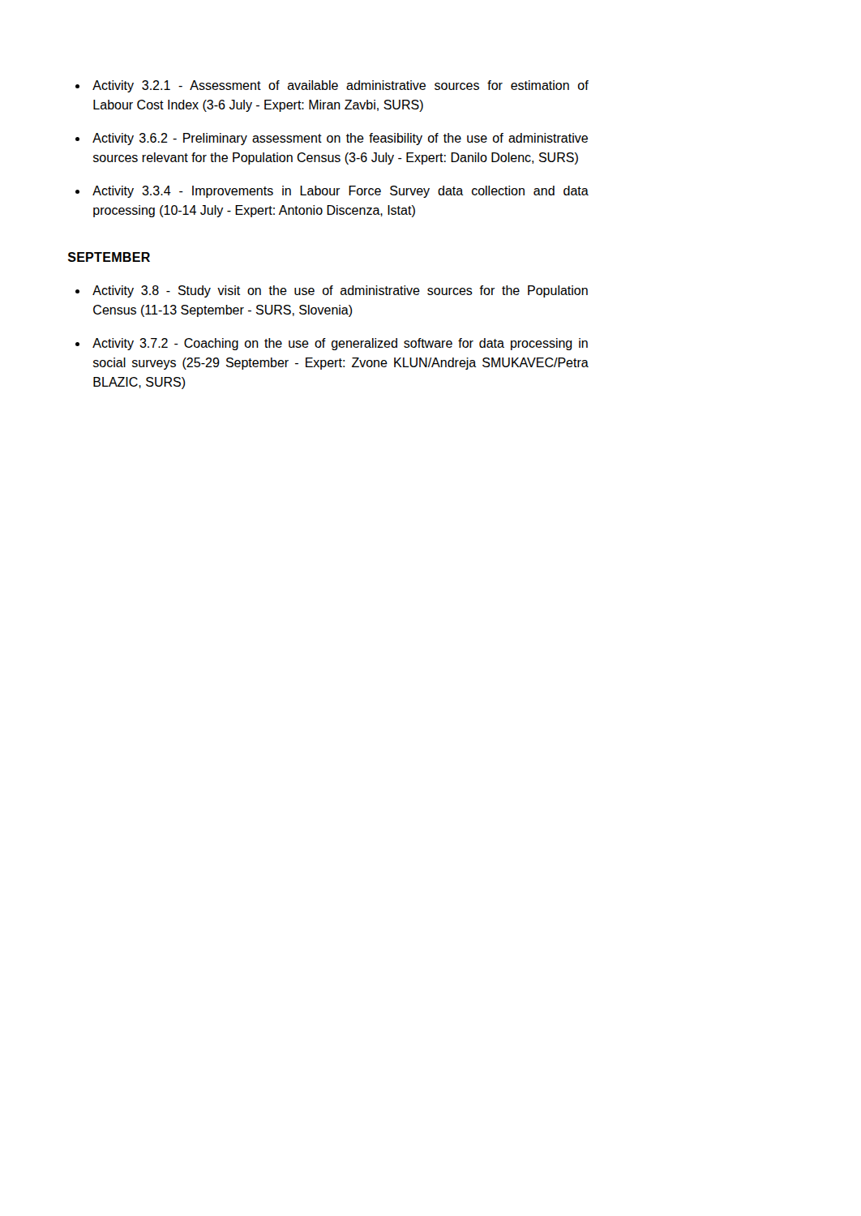Activity 3.2.1 - Assessment of available administrative sources for estimation of Labour Cost Index (3-6 July - Expert: Miran Zavbi, SURS)
Activity 3.6.2 - Preliminary assessment on the feasibility of the use of administrative sources relevant for the Population Census (3-6 July - Expert: Danilo Dolenc, SURS)
Activity 3.3.4 - Improvements in Labour Force Survey data collection and data processing (10-14 July - Expert: Antonio Discenza, Istat)
SEPTEMBER
Activity 3.8 - Study visit on the use of administrative sources for the Population Census (11-13 September - SURS, Slovenia)
Activity 3.7.2 - Coaching on the use of generalized software for data processing in social surveys (25-29 September - Expert: Zvone KLUN/Andreja SMUKAVEC/Petra BLAZIC, SURS)